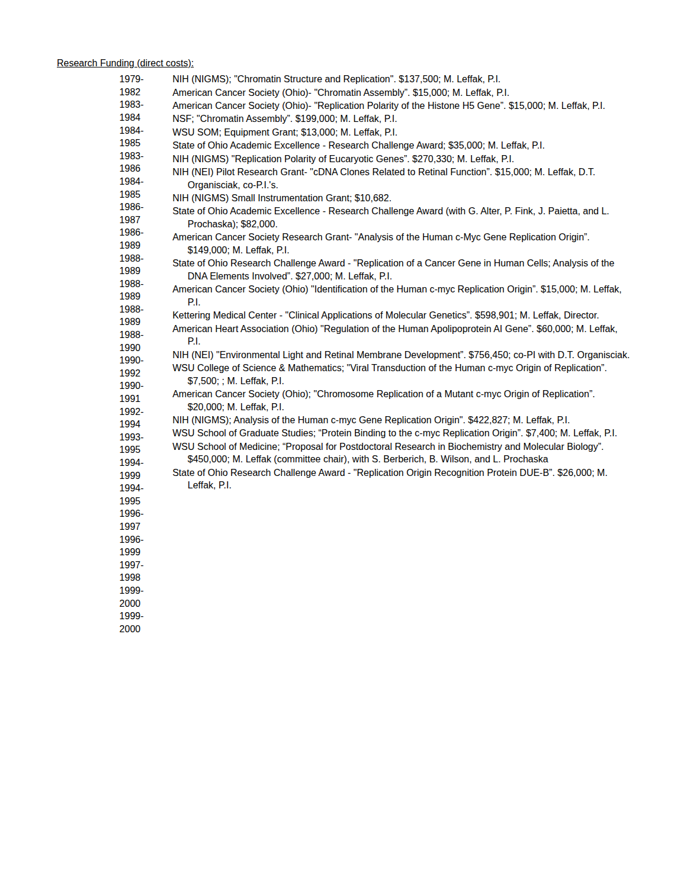Research Funding (direct costs):
1979-1982
NIH (NIGMS); "Chromatin Structure and Replication". $137,500; M. Leffak, P.I.
1983-1984
American Cancer Society (Ohio)- "Chromatin Assembly”. $15,000; M. Leffak, P.I.
1984-1985
American Cancer Society (Ohio)- "Replication Polarity of the Histone H5 Gene”. $15,000; M. Leffak, P.I.
1983-1986
NSF; "Chromatin Assembly”. $199,000; M. Leffak, P.I.
1984-1985
WSU SOM; Equipment Grant; $13,000; M. Leffak, P.I.
1986-1987
State of Ohio Academic Excellence - Research Challenge Award; $35,000; M. Leffak, P.I.
1986-1989
NIH (NIGMS) "Replication Polarity of Eucaryotic Genes”. $270,330; M. Leffak, P.I.
1988-1989
NIH (NEI) Pilot Research Grant- "cDNA Clones Related to Retinal Function”. $15,000; M. Leffak, D.T. Organisciak, co-P.I.'s.
1988-1989
NIH (NIGMS) Small Instrumentation Grant; $10,682.
1988-1989
State of Ohio Academic Excellence - Research Challenge Award (with G. Alter, P. Fink, J. Paietta, and L. Prochaska); $82,000.
1988-1990
American Cancer Society Research Grant- "Analysis of the Human c-Myc Gene Replication Origin”. $149,000; M. Leffak, P.I.
1990-1992
State of Ohio Research Challenge Award - "Replication of a Cancer Gene in Human Cells; Analysis of the DNA Elements Involved”. $27,000; M. Leffak, P.I.
1990-1991
American Cancer Society (Ohio) "Identification of the Human c-myc Replication Origin”. $15,000; M. Leffak, P.I.
1992-1994
Kettering Medical Center - "Clinical Applications of Molecular Genetics”. $598,901; M. Leffak, Director.
1993-1995
American Heart Association (Ohio) "Regulation of the Human Apolipoprotein AI Gene”. $60,000; M. Leffak, P.I.
1994-1999
NIH (NEI) "Environmental Light and Retinal Membrane Development”. $756,450; co-PI with D.T. Organisciak.
1994-1995
WSU College of Science & Mathematics; "Viral Transduction of the Human c-myc Origin of Replication”. $7,500; ; M. Leffak, P.I.
1996-1997
American Cancer Society (Ohio); "Chromosome Replication of a Mutant c-myc Origin of Replication”. $20,000; M. Leffak, P.I.
1996-1999
NIH (NIGMS); Analysis of the Human c-myc Gene Replication Origin". $422,827; M. Leffak, P.I.
1997-1998
WSU School of Graduate Studies; “Protein Binding to the c-myc Replication Origin”. $7,400; M. Leffak, P.I.
1999-2000
WSU School of Medicine; “Proposal for Postdoctoral Research in Biochemistry and Molecular Biology”. $450,000; M. Leffak (committee chair), with S. Berberich, B. Wilson, and L. Prochaska
1999-2000
State of Ohio Research Challenge Award - "Replication Origin Recognition Protein DUE-B”. $26,000; M. Leffak, P.I.